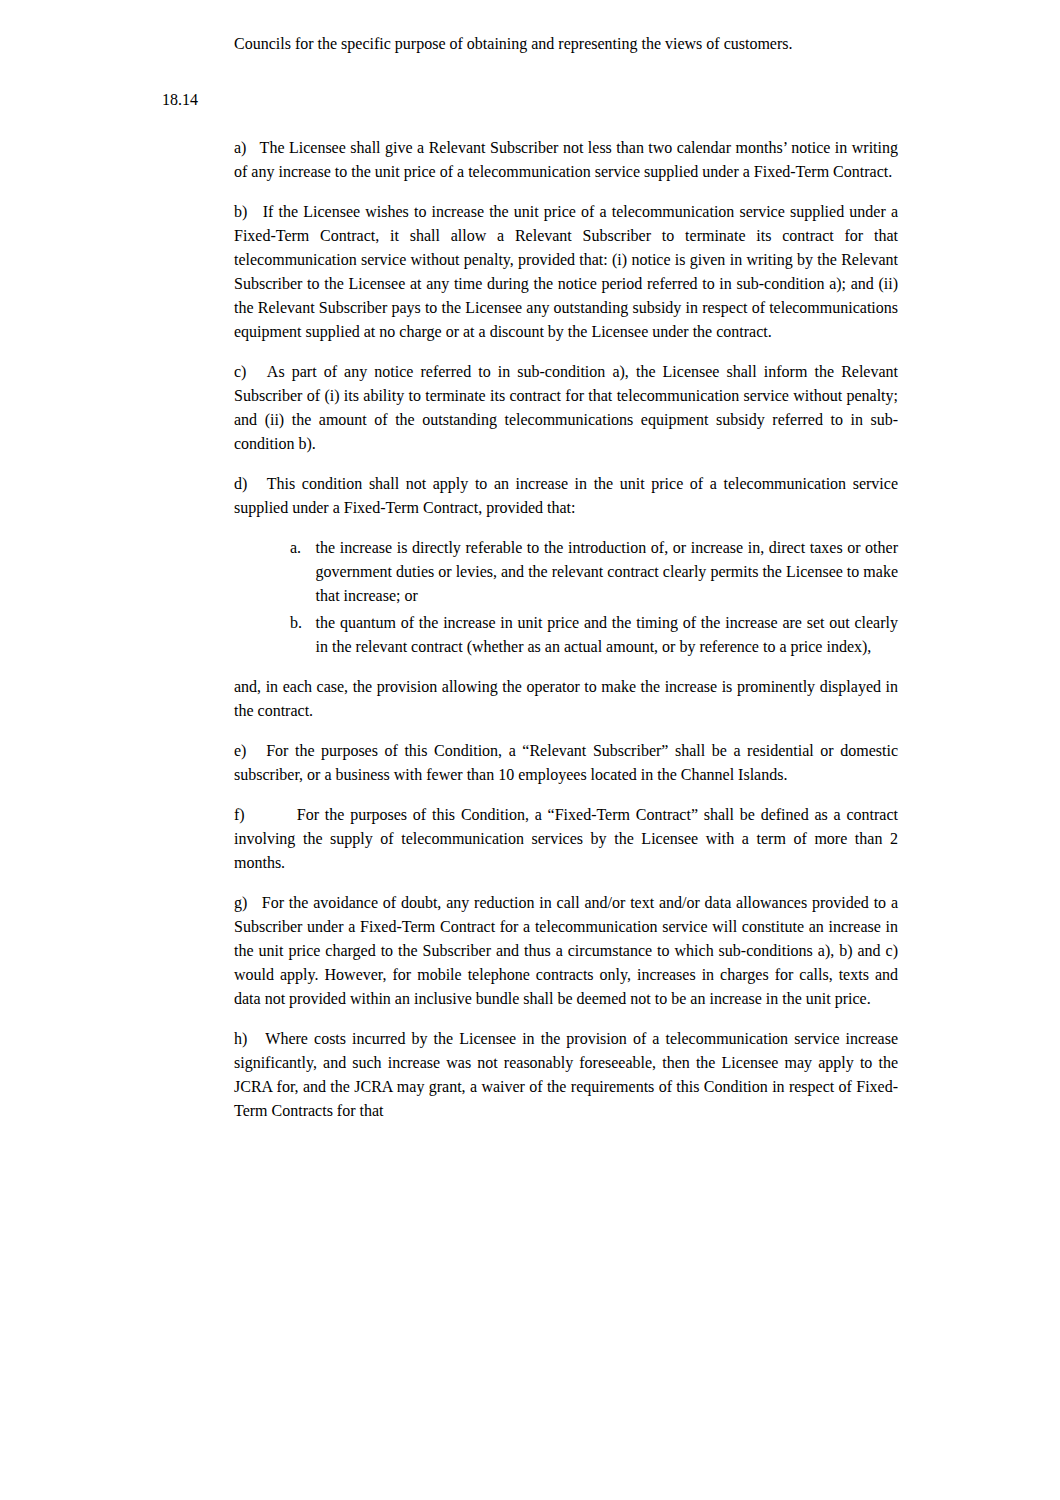Councils for the specific purpose of obtaining and representing the views of customers.
18.14
a) The Licensee shall give a Relevant Subscriber not less than two calendar months’ notice in writing of any increase to the unit price of a telecommunication service supplied under a Fixed-Term Contract.
b) If the Licensee wishes to increase the unit price of a telecommunication service supplied under a Fixed-Term Contract, it shall allow a Relevant Subscriber to terminate its contract for that telecommunication service without penalty, provided that: (i) notice is given in writing by the Relevant Subscriber to the Licensee at any time during the notice period referred to in sub-condition a); and (ii) the Relevant Subscriber pays to the Licensee any outstanding subsidy in respect of telecommunications equipment supplied at no charge or at a discount by the Licensee under the contract.
c) As part of any notice referred to in sub-condition a), the Licensee shall inform the Relevant Subscriber of (i) its ability to terminate its contract for that telecommunication service without penalty; and (ii) the amount of the outstanding telecommunications equipment subsidy referred to in sub-condition b).
d) This condition shall not apply to an increase in the unit price of a telecommunication service supplied under a Fixed-Term Contract, provided that:
a. the increase is directly referable to the introduction of, or increase in, direct taxes or other government duties or levies, and the relevant contract clearly permits the Licensee to make that increase; or
b. the quantum of the increase in unit price and the timing of the increase are set out clearly in the relevant contract (whether as an actual amount, or by reference to a price index),
and, in each case, the provision allowing the operator to make the increase is prominently displayed in the contract.
e) For the purposes of this Condition, a “Relevant Subscriber” shall be a residential or domestic subscriber, or a business with fewer than 10 employees located in the Channel Islands.
f) For the purposes of this Condition, a “Fixed-Term Contract” shall be defined as a contract involving the supply of telecommunication services by the Licensee with a term of more than 2 months.
g) For the avoidance of doubt, any reduction in call and/or text and/or data allowances provided to a Subscriber under a Fixed-Term Contract for a telecommunication service will constitute an increase in the unit price charged to the Subscriber and thus a circumstance to which sub-conditions a), b) and c) would apply. However, for mobile telephone contracts only, increases in charges for calls, texts and data not provided within an inclusive bundle shall be deemed not to be an increase in the unit price.
h) Where costs incurred by the Licensee in the provision of a telecommunication service increase significantly, and such increase was not reasonably foreseeable, then the Licensee may apply to the JCRA for, and the JCRA may grant, a waiver of the requirements of this Condition in respect of Fixed-Term Contracts for that